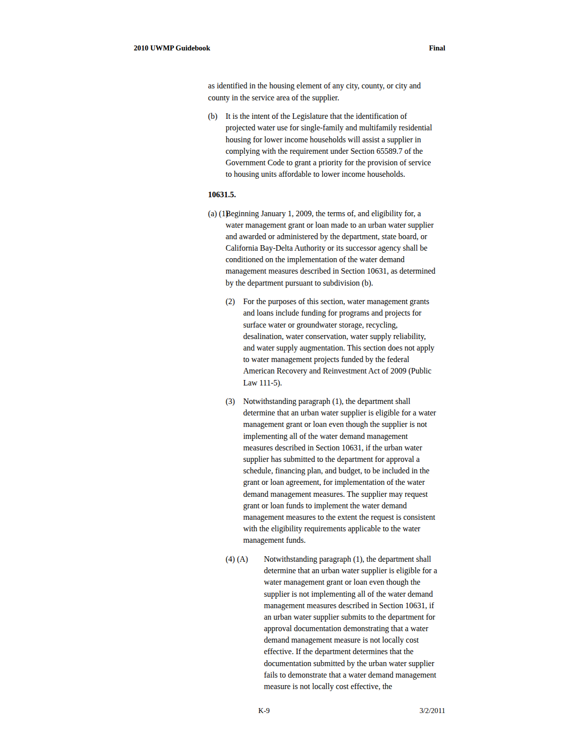2010 UWMP Guidebook
Final
as identified in the housing element of any city, county, or city and county in the service area of the supplier.
(b) It is the intent of the Legislature that the identification of projected water use for single-family and multifamily residential housing for lower income households will assist a supplier in complying with the requirement under Section 65589.7 of the Government Code to grant a priority for the provision of service to housing units affordable to lower income households.
10631.5.
(a) (1) Beginning January 1, 2009, the terms of, and eligibility for, a water management grant or loan made to an urban water supplier and awarded or administered by the department, state board, or California Bay-Delta Authority or its successor agency shall be conditioned on the implementation of the water demand management measures described in Section 10631, as determined by the department pursuant to subdivision (b).
(2) For the purposes of this section, water management grants and loans include funding for programs and projects for surface water or groundwater storage, recycling, desalination, water conservation, water supply reliability, and water supply augmentation. This section does not apply to water management projects funded by the federal American Recovery and Reinvestment Act of 2009 (Public Law 111-5).
(3) Notwithstanding paragraph (1), the department shall determine that an urban water supplier is eligible for a water management grant or loan even though the supplier is not implementing all of the water demand management measures described in Section 10631, if the urban water supplier has submitted to the department for approval a schedule, financing plan, and budget, to be included in the grant or loan agreement, for implementation of the water demand management measures. The supplier may request grant or loan funds to implement the water demand management measures to the extent the request is consistent with the eligibility requirements applicable to the water management funds.
(4) (A) Notwithstanding paragraph (1), the department shall determine that an urban water supplier is eligible for a water management grant or loan even though the supplier is not implementing all of the water demand management measures described in Section 10631, if an urban water supplier submits to the department for approval documentation demonstrating that a water demand management measure is not locally cost effective. If the department determines that the documentation submitted by the urban water supplier fails to demonstrate that a water demand management measure is not locally cost effective, the
K-9
3/2/2011